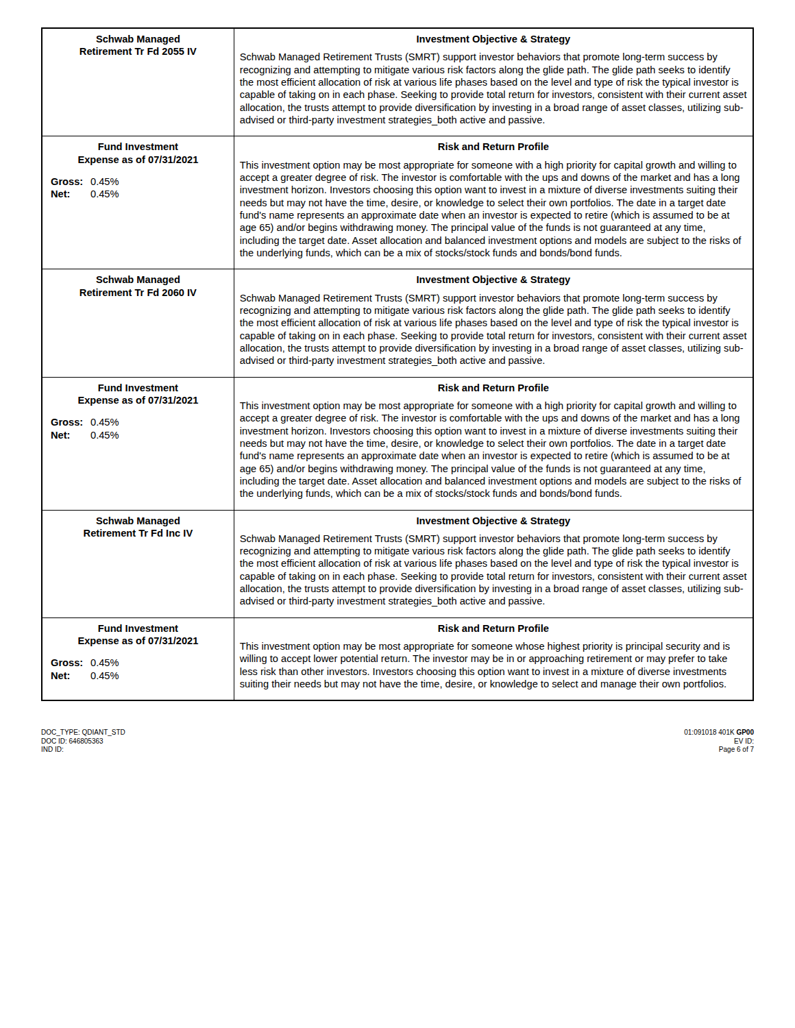| Schwab Managed Retirement Tr Fd 2055 IV | Investment Objective & Strategy Schwab Managed Retirement Trusts (SMRT) support investor behaviors that promote long-term success by recognizing and attempting to mitigate various risk factors along the glide path. The glide path seeks to identify the most efficient allocation of risk at various life phases based on the level and type of risk the typical investor is capable of taking on in each phase. Seeking to provide total return for investors, consistent with their current asset allocation, the trusts attempt to provide diversification by investing in a broad range of asset classes, utilizing sub-advised or third-party investment strategies_both active and passive. |
| Fund Investment Expense as of 07/31/2021 Gross: 0.45% Net: 0.45% | Risk and Return Profile This investment option may be most appropriate for someone with a high priority for capital growth and willing to accept a greater degree of risk. The investor is comfortable with the ups and downs of the market and has a long investment horizon. Investors choosing this option want to invest in a mixture of diverse investments suiting their needs but may not have the time, desire, or knowledge to select their own portfolios. The date in a target date fund's name represents an approximate date when an investor is expected to retire (which is assumed to be at age 65) and/or begins withdrawing money. The principal value of the funds is not guaranteed at any time, including the target date. Asset allocation and balanced investment options and models are subject to the risks of the underlying funds, which can be a mix of stocks/stock funds and bonds/bond funds. |
| Schwab Managed Retirement Tr Fd 2060 IV | Investment Objective & Strategy Schwab Managed Retirement Trusts (SMRT) support investor behaviors that promote long-term success by recognizing and attempting to mitigate various risk factors along the glide path. The glide path seeks to identify the most efficient allocation of risk at various life phases based on the level and type of risk the typical investor is capable of taking on in each phase. Seeking to provide total return for investors, consistent with their current asset allocation, the trusts attempt to provide diversification by investing in a broad range of asset classes, utilizing sub-advised or third-party investment strategies_both active and passive. |
| Fund Investment Expense as of 07/31/2021 Gross: 0.45% Net: 0.45% | Risk and Return Profile This investment option may be most appropriate for someone with a high priority for capital growth and willing to accept a greater degree of risk. The investor is comfortable with the ups and downs of the market and has a long investment horizon. Investors choosing this option want to invest in a mixture of diverse investments suiting their needs but may not have the time, desire, or knowledge to select their own portfolios. The date in a target date fund's name represents an approximate date when an investor is expected to retire (which is assumed to be at age 65) and/or begins withdrawing money. The principal value of the funds is not guaranteed at any time, including the target date. Asset allocation and balanced investment options and models are subject to the risks of the underlying funds, which can be a mix of stocks/stock funds and bonds/bond funds. |
| Schwab Managed Retirement Tr Fd Inc IV | Investment Objective & Strategy Schwab Managed Retirement Trusts (SMRT) support investor behaviors that promote long-term success by recognizing and attempting to mitigate various risk factors along the glide path. The glide path seeks to identify the most efficient allocation of risk at various life phases based on the level and type of risk the typical investor is capable of taking on in each phase. Seeking to provide total return for investors, consistent with their current asset allocation, the trusts attempt to provide diversification by investing in a broad range of asset classes, utilizing sub-advised or third-party investment strategies_both active and passive. |
| Fund Investment Expense as of 07/31/2021 Gross: 0.45% Net: 0.45% | Risk and Return Profile This investment option may be most appropriate for someone whose highest priority is principal security and is willing to accept lower potential return. The investor may be in or approaching retirement or may prefer to take less risk than other investors. Investors choosing this option want to invest in a mixture of diverse investments suiting their needs but may not have the time, desire, or knowledge to select and manage their own portfolios. |
| DOC_TYPE: QDIANT_STD DOC ID: 646805363 IND ID: | 01:091018 401K GP00 EV ID: Page 6 of 7 |